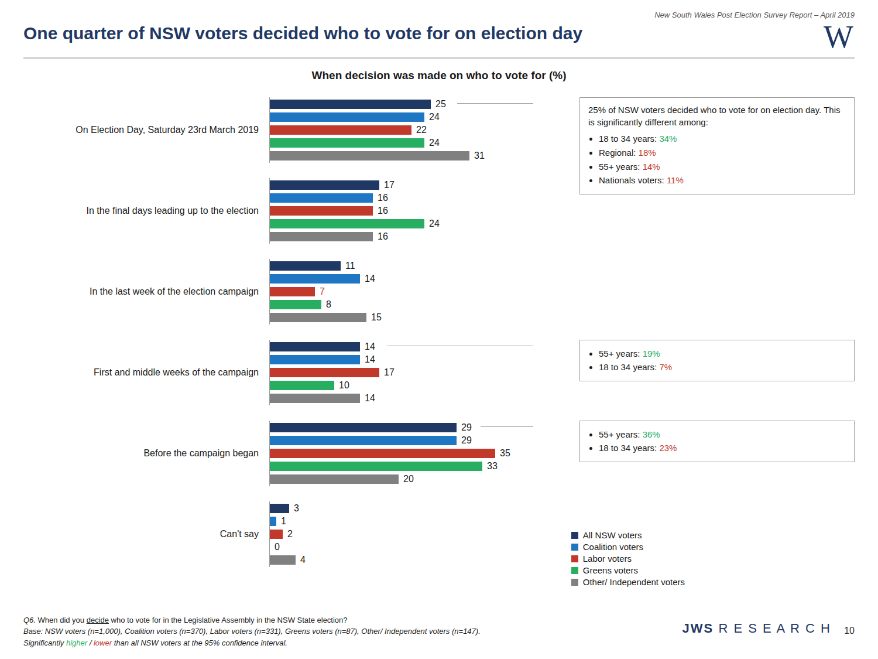New South Wales Post Election Survey Report – April 2019
One quarter of NSW voters decided who to vote for on election day
W
When decision was made on who to vote for (%)
On Election Day, Saturday 23rd March 2019
25
24
22
24
31
25% of NSW voters decided who to vote for on election day. This is significantly different among:
18 to 34 years: 34%
Regional: 18%
55+ years: 14%
Nationals voters: 11%
In the final days leading up to the election
17
16
16
24
16
In the last week of the election campaign
11
14
7
8
15
First and middle weeks of the campaign
14
14
17
10
14
55+ years: 19%
18 to 34 years: 7%
Before the campaign began
29
29
35
33
20
55+ years: 36%
18 to 34 years: 23%
Can't say
3
1
2
0
4
All NSW voters
Coalition voters
Labor voters
Greens voters
Other/ Independent voters
Q6. When did you decide who to vote for in the Legislative Assembly in the NSW State election?
Base: NSW voters (n=1,000), Coalition voters (n=370), Labor voters (n=331), Greens voters (n=87), Other/ Independent voters (n=147).
Significantly higher / lower than all NSW voters at the 95% confidence interval.
JWS R E S E A R C H
10